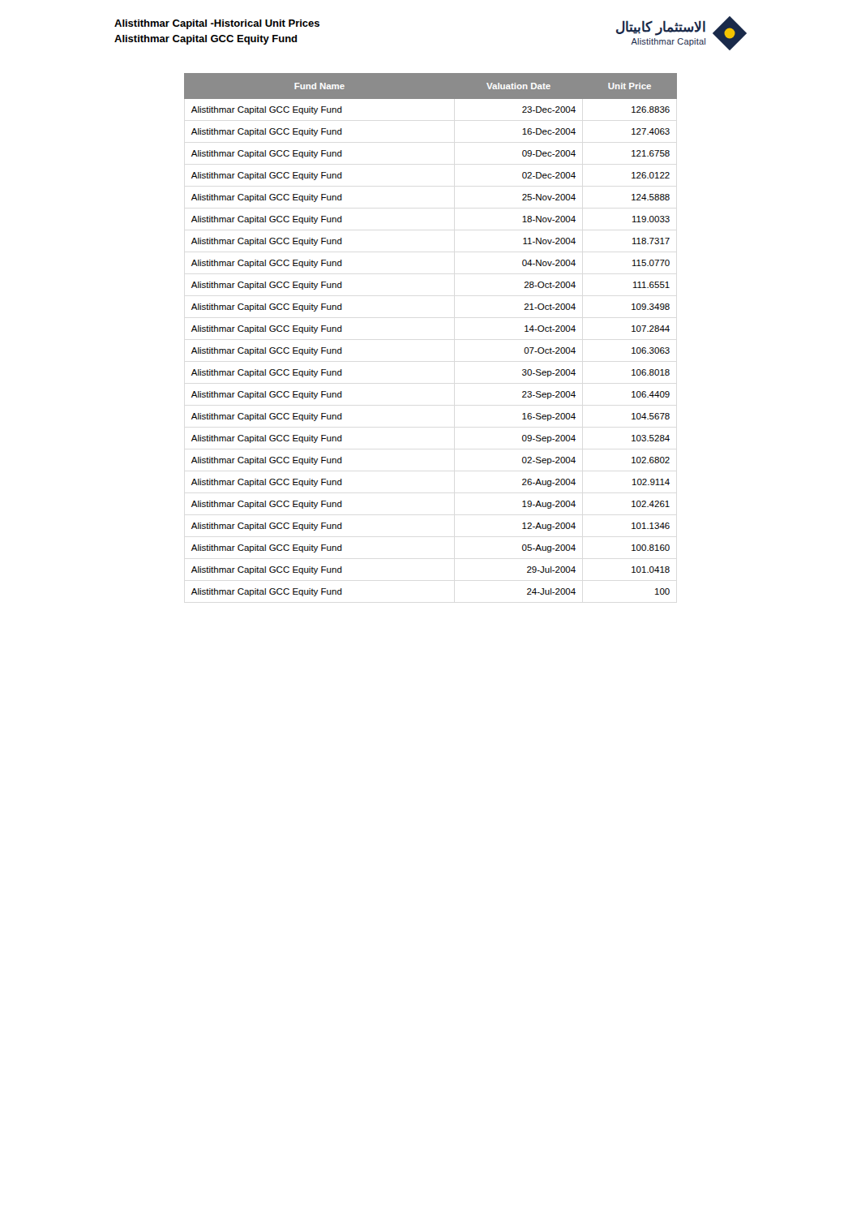Alistithmar Capital -Historical Unit Prices
Alistithmar Capital GCC Equity Fund
الاستثمار كابيتال
Alistithmar Capital
| Fund Name | Valuation Date | Unit Price |
| --- | --- | --- |
| Alistithmar Capital GCC Equity Fund | 23-Dec-2004 | 126.8836 |
| Alistithmar Capital GCC Equity Fund | 16-Dec-2004 | 127.4063 |
| Alistithmar Capital GCC Equity Fund | 09-Dec-2004 | 121.6758 |
| Alistithmar Capital GCC Equity Fund | 02-Dec-2004 | 126.0122 |
| Alistithmar Capital GCC Equity Fund | 25-Nov-2004 | 124.5888 |
| Alistithmar Capital GCC Equity Fund | 18-Nov-2004 | 119.0033 |
| Alistithmar Capital GCC Equity Fund | 11-Nov-2004 | 118.7317 |
| Alistithmar Capital GCC Equity Fund | 04-Nov-2004 | 115.0770 |
| Alistithmar Capital GCC Equity Fund | 28-Oct-2004 | 111.6551 |
| Alistithmar Capital GCC Equity Fund | 21-Oct-2004 | 109.3498 |
| Alistithmar Capital GCC Equity Fund | 14-Oct-2004 | 107.2844 |
| Alistithmar Capital GCC Equity Fund | 07-Oct-2004 | 106.3063 |
| Alistithmar Capital GCC Equity Fund | 30-Sep-2004 | 106.8018 |
| Alistithmar Capital GCC Equity Fund | 23-Sep-2004 | 106.4409 |
| Alistithmar Capital GCC Equity Fund | 16-Sep-2004 | 104.5678 |
| Alistithmar Capital GCC Equity Fund | 09-Sep-2004 | 103.5284 |
| Alistithmar Capital GCC Equity Fund | 02-Sep-2004 | 102.6802 |
| Alistithmar Capital GCC Equity Fund | 26-Aug-2004 | 102.9114 |
| Alistithmar Capital GCC Equity Fund | 19-Aug-2004 | 102.4261 |
| Alistithmar Capital GCC Equity Fund | 12-Aug-2004 | 101.1346 |
| Alistithmar Capital GCC Equity Fund | 05-Aug-2004 | 100.8160 |
| Alistithmar Capital GCC Equity Fund | 29-Jul-2004 | 101.0418 |
| Alistithmar Capital GCC Equity Fund | 24-Jul-2004 | 100 |